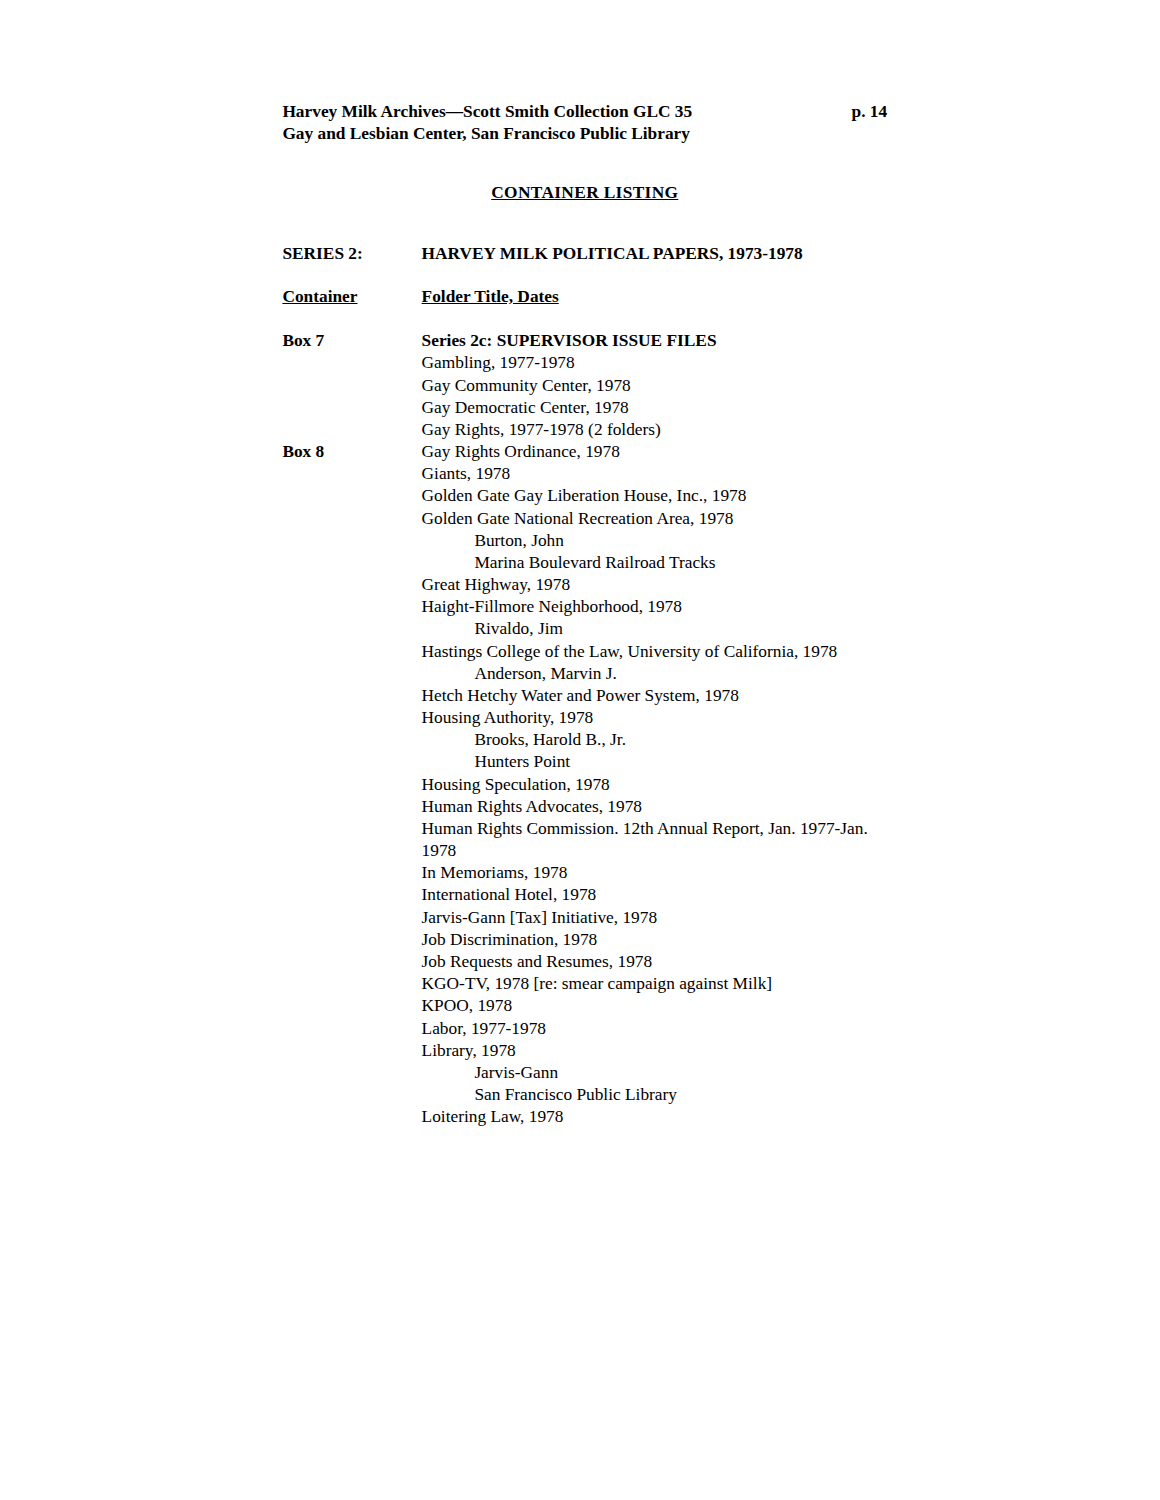Harvey Milk Archives—Scott Smith Collection GLC 35
Gay and Lesbian Center, San Francisco Public Library
p. 14
CONTAINER LISTING
| SERIES 2: | HARVEY MILK POLITICAL PAPERS, 1973-1978 |
| Container | Folder Title, Dates |
| Box 7 | Series 2c: SUPERVISOR ISSUE FILES Gambling, 1977-1978 Gay Community Center, 1978 Gay Democratic Center, 1978 Gay Rights, 1977-1978 (2 folders) |
| Box 8 | Gay Rights Ordinance, 1978 Giants, 1978 Golden Gate Gay Liberation House, Inc., 1978 Golden Gate National Recreation Area, 1978 Burton, John Marina Boulevard Railroad Tracks Great Highway, 1978 Haight-Fillmore Neighborhood, 1978 Rivaldo, Jim Hastings College of the Law, University of California, 1978 Anderson, Marvin J. Hetch Hetchy Water and Power System, 1978 Housing Authority, 1978 Brooks, Harold B., Jr. Hunters Point Housing Speculation, 1978 Human Rights Advocates, 1978 Human Rights Commission. 12th Annual Report, Jan. 1977-Jan. 1978 In Memoriams, 1978 International Hotel, 1978 Jarvis-Gann [Tax] Initiative, 1978 Job Discrimination, 1978 Job Requests and Resumes, 1978 KGO-TV, 1978 [re: smear campaign against Milk] KPOO, 1978 Labor, 1977-1978 Library, 1978 Jarvis-Gann San Francisco Public Library Loitering Law, 1978 |